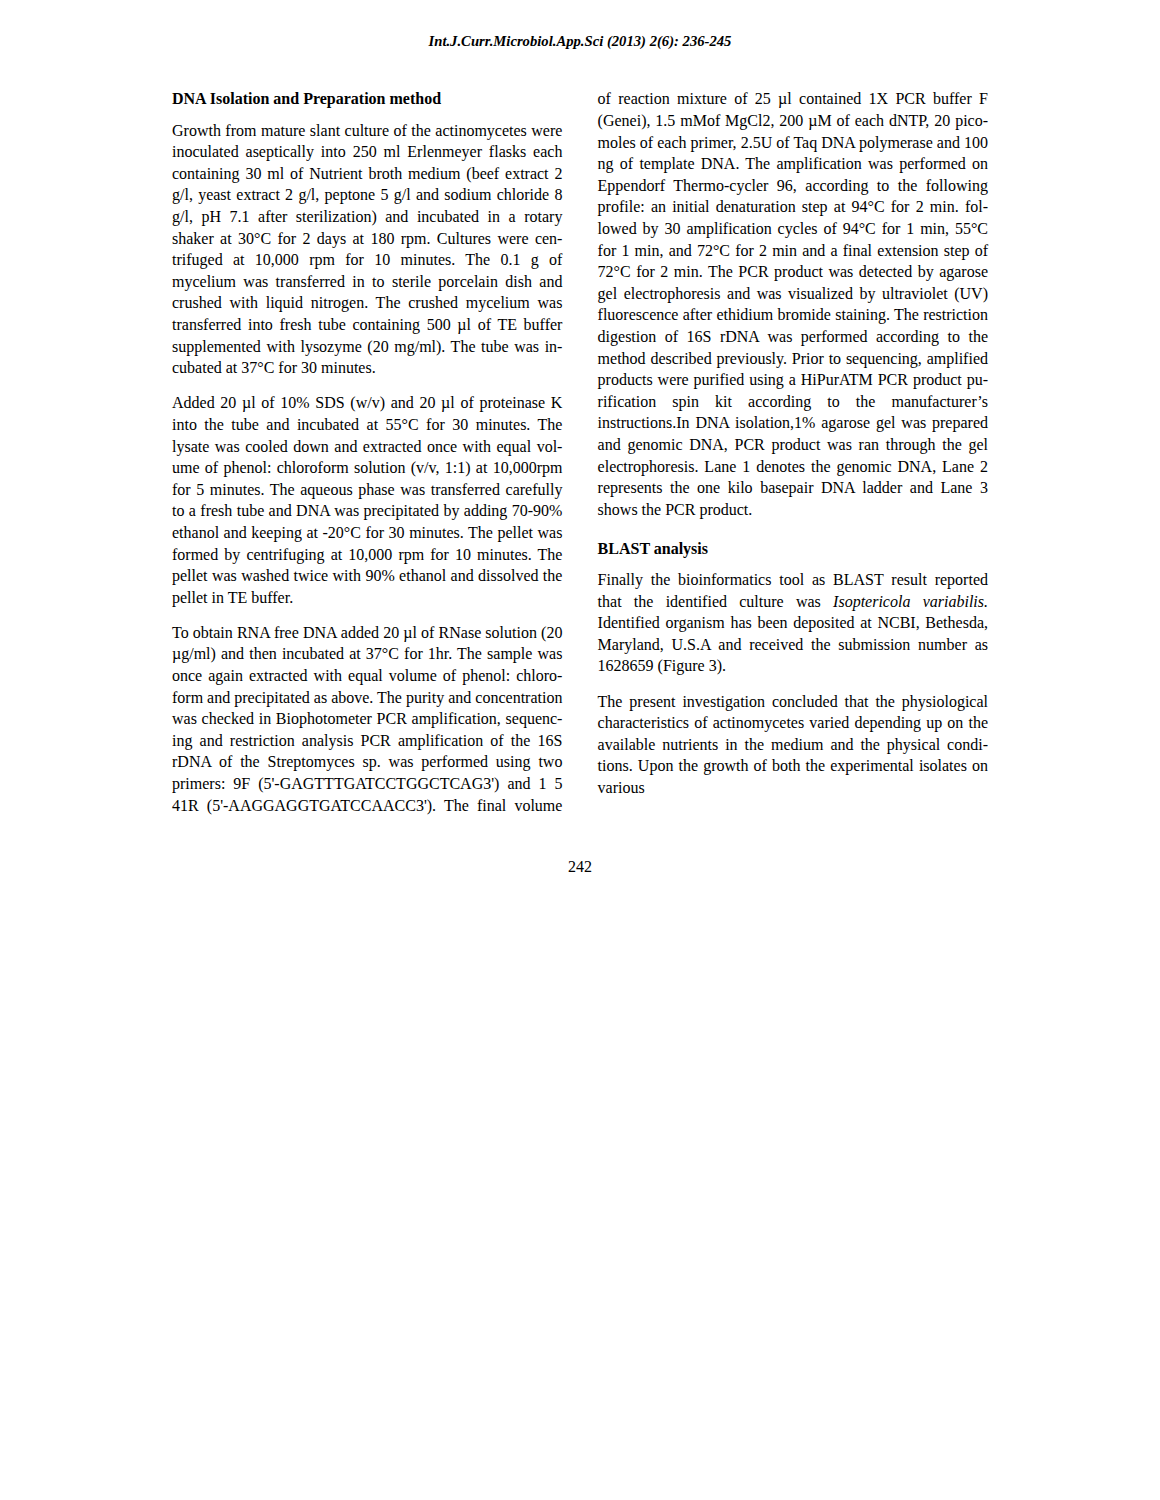Int.J.Curr.Microbiol.App.Sci (2013) 2(6): 236-245
DNA Isolation and Preparation method
Growth from mature slant culture of the actinomycetes were inoculated aseptically into 250 ml Erlenmeyer flasks each containing 30 ml of Nutrient broth medium (beef extract 2 g/l, yeast extract 2 g/l, peptone 5 g/l and sodium chloride 8 g/l, pH 7.1 after sterilization) and incubated in a rotary shaker at 30°C for 2 days at 180 rpm. Cultures were centrifuged at 10,000 rpm for 10 minutes. The 0.1 g of mycelium was transferred in to sterile porcelain dish and crushed with liquid nitrogen. The crushed mycelium was transferred into fresh tube containing 500 µl of TE buffer supplemented with lysozyme (20 mg/ml). The tube was incubated at 37°C for 30 minutes.
Added 20 µl of 10% SDS (w/v) and 20 µl of proteinase K into the tube and incubated at 55°C for 30 minutes. The lysate was cooled down and extracted once with equal volume of phenol: chloroform solution (v/v, 1:1) at 10,000rpm for 5 minutes. The aqueous phase was transferred carefully to a fresh tube and DNA was precipitated by adding 70-90% ethanol and keeping at -20°C for 30 minutes. The pellet was formed by centrifuging at 10,000 rpm for 10 minutes. The pellet was washed twice with 90% ethanol and dissolved the pellet in TE buffer.
To obtain RNA free DNA added 20 µl of RNase solution (20 µg/ml) and then incubated at 37°C for 1hr. The sample was once again extracted with equal volume of phenol: chloroform and precipitated as above. The purity and concentration was checked in Biophotometer PCR amplification, sequencing and restriction analysis PCR amplification of the 16S rDNA of the Streptomyces sp. was performed using two primers: 9F (5'-GAGTTTGATCCTGGCTCAG3') and 1 5 41R (5'-AAGGAGGTGATCCAACC3'). The final volume of reaction mixture of 25 µl contained 1X PCR buffer F (Genei), 1.5 mMof MgCl2, 200 µM of each dNTP, 20 pico-moles of each primer, 2.5U of Taq DNA polymerase and 100 ng of template DNA. The amplification was performed on Eppendorf Thermo-cycler 96, according to the following profile: an initial denaturation step at 94°C for 2 min. followed by 30 amplification cycles of 94°C for 1 min, 55°C for 1 min, and 72°C for 2 min and a final extension step of 72°C for 2 min. The PCR product was detected by agarose gel electrophoresis and was visualized by ultraviolet (UV) fluorescence after ethidium bromide staining. The restriction digestion of 16S rDNA was performed according to the method described previously. Prior to sequencing, amplified products were purified using a HiPurATM PCR product purification spin kit according to the manufacturer’s instructions.In DNA isolation,1% agarose gel was prepared and genomic DNA, PCR product was ran through the gel electrophoresis. Lane 1 denotes the genomic DNA, Lane 2 represents the one kilo basepair DNA ladder and Lane 3 shows the PCR product.
BLAST analysis
Finally the bioinformatics tool as BLAST result reported that the identified culture was Isoptericola variabilis. Identified organism has been deposited at NCBI, Bethesda, Maryland, U.S.A and received the submission number as 1628659 (Figure 3).
The present investigation concluded that the physiological characteristics of actinomycetes varied depending up on the available nutrients in the medium and the physical conditions. Upon the growth of both the experimental isolates on various
242